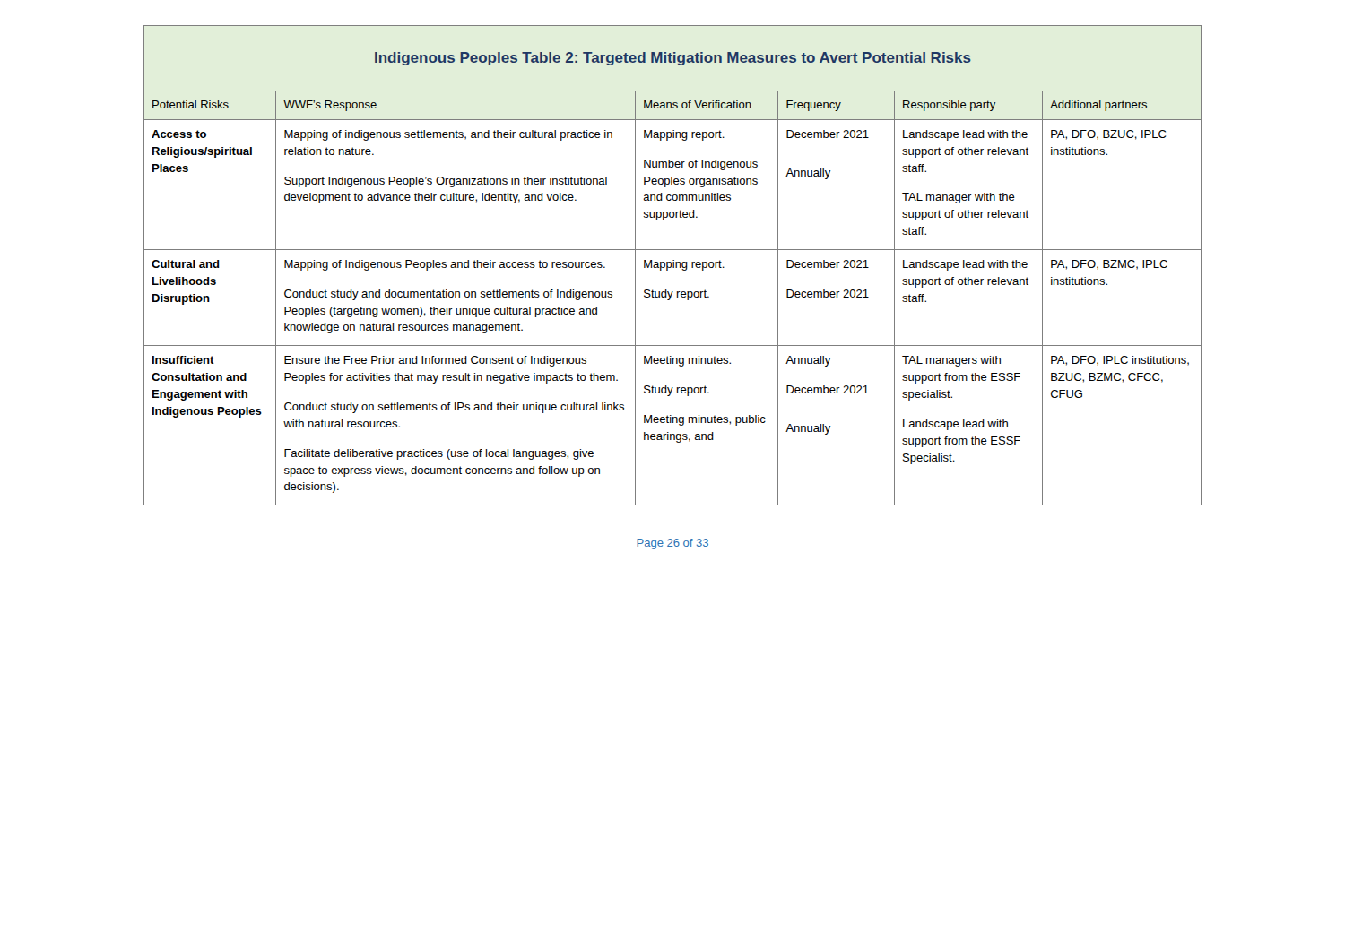Indigenous Peoples Table 2: Targeted Mitigation Measures to Avert Potential Risks
| Potential Risks | WWF’s Response | Means of Verification | Frequency | Responsible party | Additional partners |
| --- | --- | --- | --- | --- | --- |
| Access to Religious/spiritual Places | Mapping of indigenous settlements, and their cultural practice in relation to nature. Support Indigenous People’s Organizations in their institutional development to advance their culture, identity, and voice. | Mapping report. Number of Indigenous Peoples organisations and communities supported. | December 2021 Annually | Landscape lead with the support of other relevant staff. TAL manager with the support of other relevant staff. | PA, DFO, BZUC, IPLC institutions. |
| Cultural and Livelihoods Disruption | Mapping of Indigenous Peoples and their access to resources. Conduct study and documentation on settlements of Indigenous Peoples (targeting women), their unique cultural practice and knowledge on natural resources management. | Mapping report. Study report. | December 2021 December 2021 | Landscape lead with the support of other relevant staff. | PA, DFO, BZMC, IPLC institutions. |
| Insufficient Consultation and Engagement with Indigenous Peoples | Ensure the Free Prior and Informed Consent of Indigenous Peoples for activities that may result in negative impacts to them. Conduct study on settlements of IPs and their unique cultural links with natural resources. Facilitate deliberative practices (use of local languages, give space to express views, document concerns and follow up on decisions). | Meeting minutes. Study report. Meeting minutes, public hearings, and | Annually December 2021 Annually | TAL managers with support from the ESSF specialist. Landscape lead with support from the ESSF Specialist. | PA, DFO, IPLC institutions, BZUC, BZMC, CFCC, CFUG |
Page 26 of 33